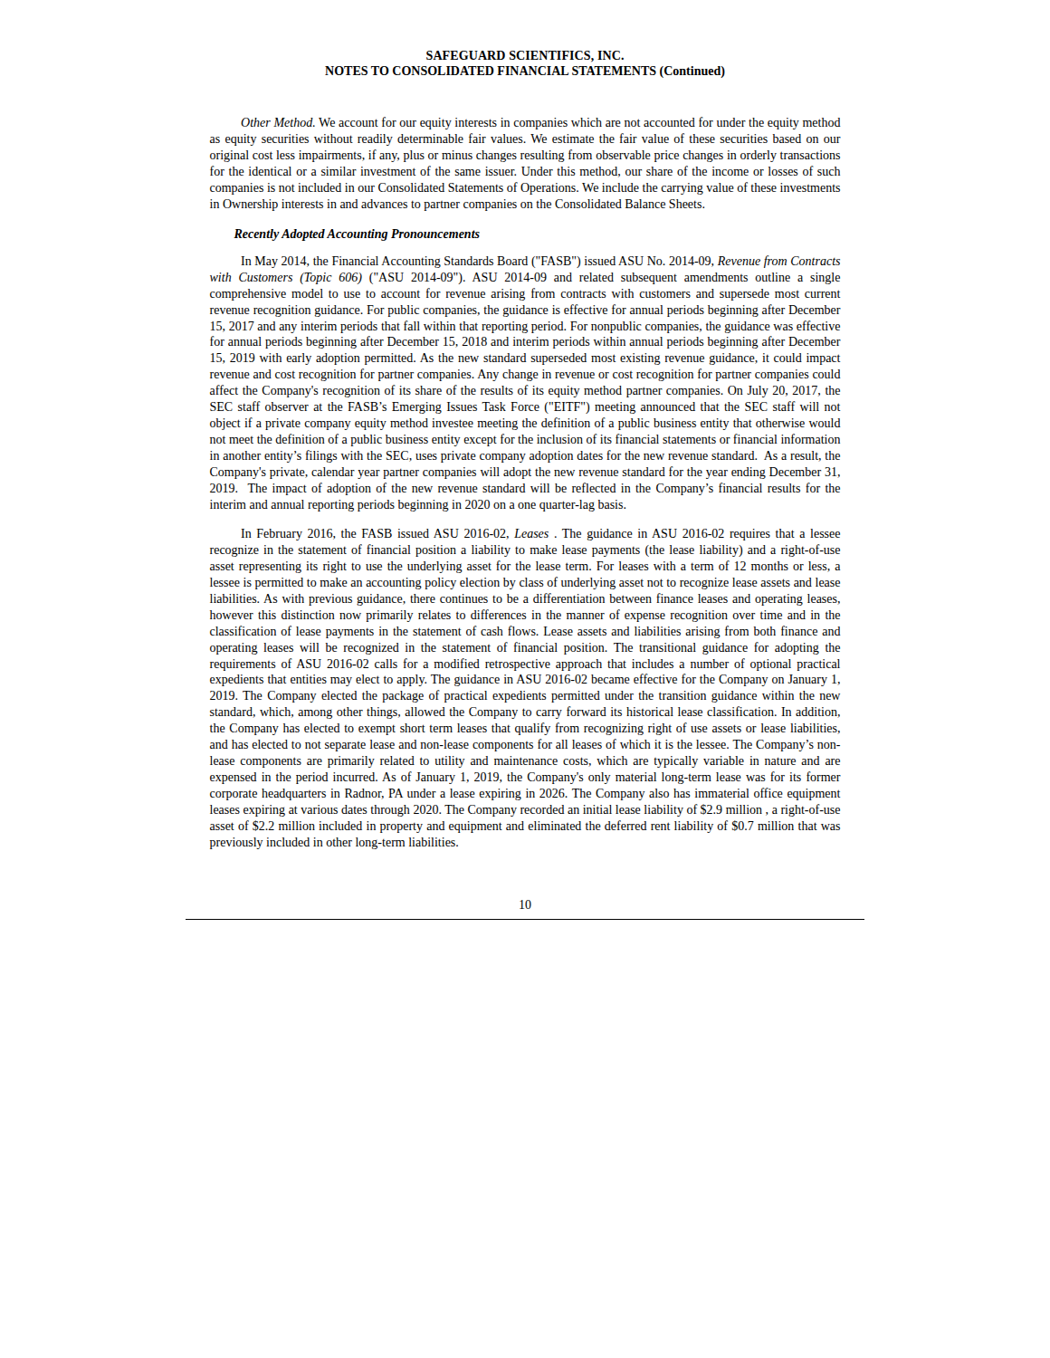SAFEGUARD SCIENTIFICS, INC.
NOTES TO CONSOLIDATED FINANCIAL STATEMENTS (Continued)
Other Method. We account for our equity interests in companies which are not accounted for under the equity method as equity securities without readily determinable fair values. We estimate the fair value of these securities based on our original cost less impairments, if any, plus or minus changes resulting from observable price changes in orderly transactions for the identical or a similar investment of the same issuer. Under this method, our share of the income or losses of such companies is not included in our Consolidated Statements of Operations. We include the carrying value of these investments in Ownership interests in and advances to partner companies on the Consolidated Balance Sheets.
Recently Adopted Accounting Pronouncements
In May 2014, the Financial Accounting Standards Board ("FASB") issued ASU No. 2014-09, Revenue from Contracts with Customers (Topic 606) ("ASU 2014-09"). ASU 2014-09 and related subsequent amendments outline a single comprehensive model to use to account for revenue arising from contracts with customers and supersede most current revenue recognition guidance. For public companies, the guidance is effective for annual periods beginning after December 15, 2017 and any interim periods that fall within that reporting period. For nonpublic companies, the guidance was effective for annual periods beginning after December 15, 2018 and interim periods within annual periods beginning after December 15, 2019 with early adoption permitted. As the new standard superseded most existing revenue guidance, it could impact revenue and cost recognition for partner companies. Any change in revenue or cost recognition for partner companies could affect the Company's recognition of its share of the results of its equity method partner companies. On July 20, 2017, the SEC staff observer at the FASB’s Emerging Issues Task Force ("EITF") meeting announced that the SEC staff will not object if a private company equity method investee meeting the definition of a public business entity that otherwise would not meet the definition of a public business entity except for the inclusion of its financial statements or financial information in another entity’s filings with the SEC, uses private company adoption dates for the new revenue standard. As a result, the Company's private, calendar year partner companies will adopt the new revenue standard for the year ending December 31, 2019. The impact of adoption of the new revenue standard will be reflected in the Company’s financial results for the interim and annual reporting periods beginning in 2020 on a one quarter-lag basis.
In February 2016, the FASB issued ASU 2016-02, Leases . The guidance in ASU 2016-02 requires that a lessee recognize in the statement of financial position a liability to make lease payments (the lease liability) and a right-of-use asset representing its right to use the underlying asset for the lease term. For leases with a term of 12 months or less, a lessee is permitted to make an accounting policy election by class of underlying asset not to recognize lease assets and lease liabilities. As with previous guidance, there continues to be a differentiation between finance leases and operating leases, however this distinction now primarily relates to differences in the manner of expense recognition over time and in the classification of lease payments in the statement of cash flows. Lease assets and liabilities arising from both finance and operating leases will be recognized in the statement of financial position. The transitional guidance for adopting the requirements of ASU 2016-02 calls for a modified retrospective approach that includes a number of optional practical expedients that entities may elect to apply. The guidance in ASU 2016-02 became effective for the Company on January 1, 2019. The Company elected the package of practical expedients permitted under the transition guidance within the new standard, which, among other things, allowed the Company to carry forward its historical lease classification. In addition, the Company has elected to exempt short term leases that qualify from recognizing right of use assets or lease liabilities, and has elected to not separate lease and non-lease components for all leases of which it is the lessee. The Company’s non-lease components are primarily related to utility and maintenance costs, which are typically variable in nature and are expensed in the period incurred. As of January 1, 2019, the Company's only material long-term lease was for its former corporate headquarters in Radnor, PA under a lease expiring in 2026. The Company also has immaterial office equipment leases expiring at various dates through 2020. The Company recorded an initial lease liability of $2.9 million , a right-of-use asset of $2.2 million included in property and equipment and eliminated the deferred rent liability of $0.7 million that was previously included in other long-term liabilities.
10